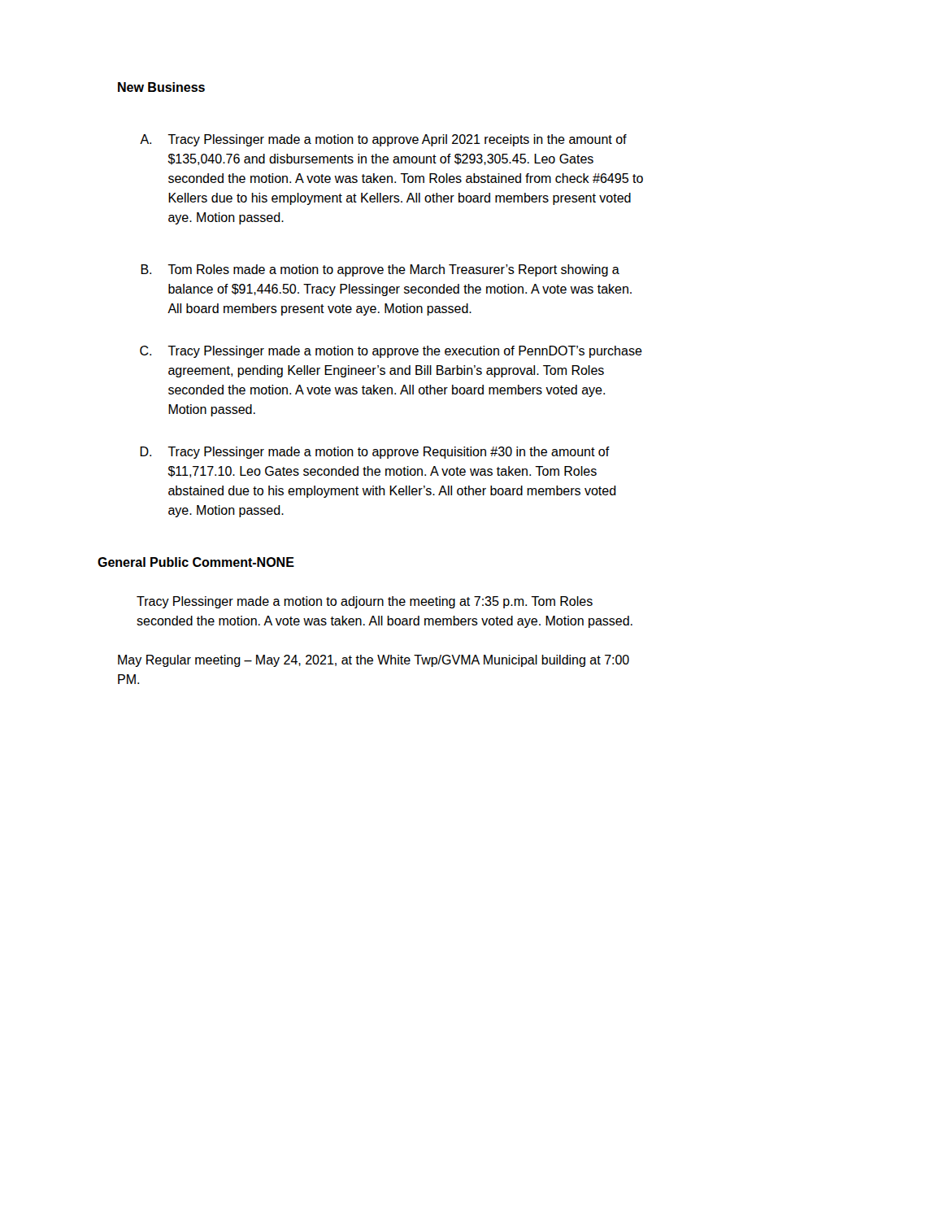New Business
Tracy Plessinger made a motion to approve April 2021 receipts in the amount of $135,040.76 and disbursements in the amount of $293,305.45. Leo Gates seconded the motion. A vote was taken. Tom Roles abstained from check #6495 to Kellers due to his employment at Kellers. All other board members present voted aye. Motion passed.
Tom Roles made a motion to approve the March Treasurer’s Report showing a balance of $91,446.50. Tracy Plessinger seconded the motion. A vote was taken. All board members present vote aye. Motion passed.
Tracy Plessinger made a motion to approve the execution of PennDOT’s purchase agreement, pending Keller Engineer’s and Bill Barbin’s approval. Tom Roles seconded the motion. A vote was taken. All other board members voted aye. Motion passed.
Tracy Plessinger made a motion to approve Requisition #30 in the amount of $11,717.10. Leo Gates seconded the motion. A vote was taken. Tom Roles abstained due to his employment with Keller’s. All other board members voted aye. Motion passed.
General Public Comment-NONE
Tracy Plessinger made a motion to adjourn the meeting at 7:35 p.m. Tom Roles seconded the motion. A vote was taken. All board members voted aye. Motion passed.
May Regular meeting – May 24, 2021, at the White Twp/GVMA Municipal building at 7:00 PM.